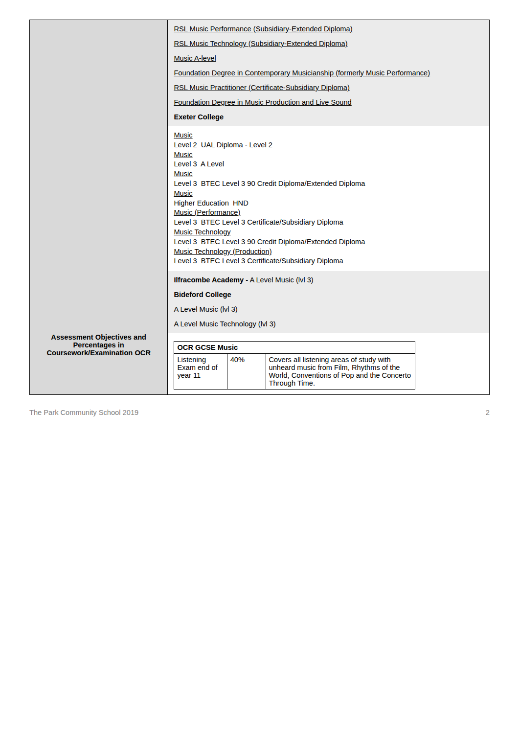| | RSL Music Performance (Subsidiary-Extended Diploma) RSL Music Technology (Subsidiary-Extended Diploma) Music A-level Foundation Degree in Contemporary Musicianship (formerly Music Performance) RSL Music Practitioner (Certificate-Subsidiary Diploma) Foundation Degree in Music Production and Live Sound Exeter College Music Level 2 UAL Diploma - Level 2 Music Level 3 A Level Music Level 3 BTEC Level 3 90 Credit Diploma/Extended Diploma Music Higher Education HND Music (Performance) Level 3 BTEC Level 3 Certificate/Subsidiary Diploma Music Technology Level 3 BTEC Level 3 90 Credit Diploma/Extended Diploma Music Technology (Production) Level 3 BTEC Level 3 Certificate/Subsidiary Diploma Ilfracombe Academy - A Level Music (lvl 3) Bideford College A Level Music (lvl 3) A Level Music Technology (lvl 3) |
| Assessment Objectives and Percentages in Coursework/Examination OCR | / OCR GCSE Music / / --- / / Listening Exam end of year 11 / 40% / Covers all listening areas of study with unheard music from Film, Rhythms of the World, Conventions of Pop and the Concerto Through Time. / |
The Park Community School 2019 2